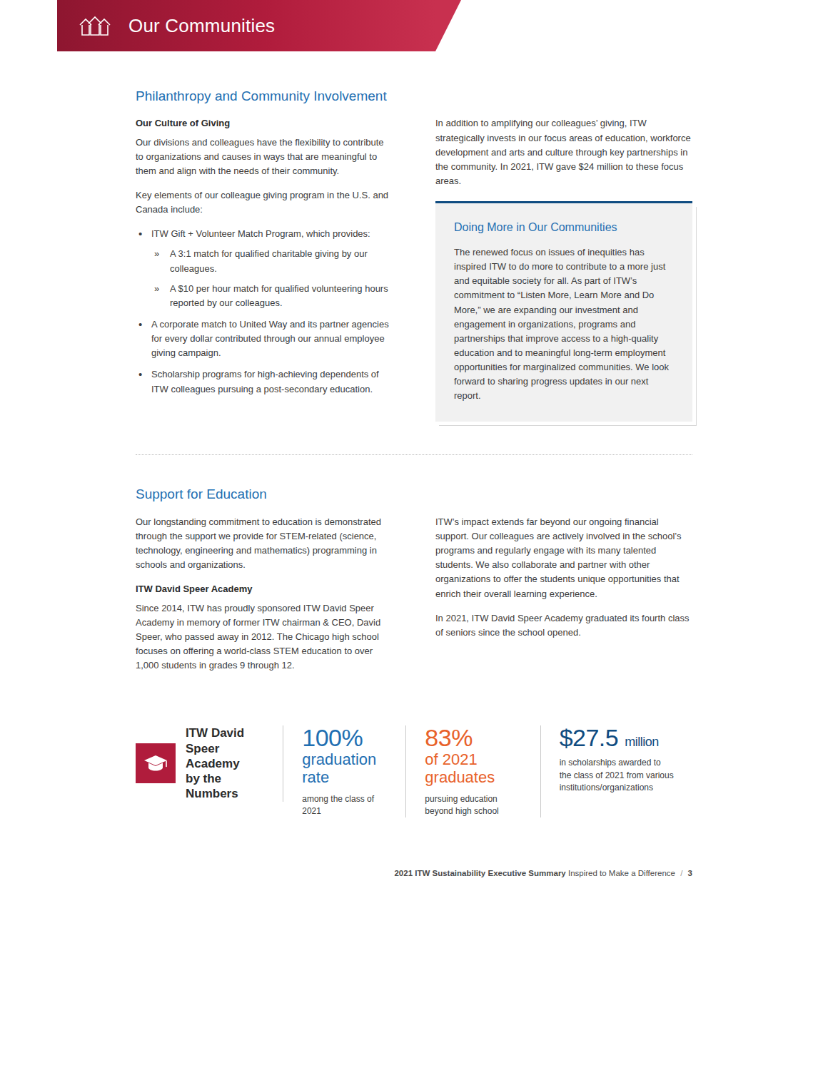Our Communities
Philanthropy and Community Involvement
Our Culture of Giving
Our divisions and colleagues have the flexibility to contribute to organizations and causes in ways that are meaningful to them and align with the needs of their community.
Key elements of our colleague giving program in the U.S. and Canada include:
ITW Gift + Volunteer Match Program, which provides:
A 3:1 match for qualified charitable giving by our colleagues.
A $10 per hour match for qualified volunteering hours reported by our colleagues.
A corporate match to United Way and its partner agencies for every dollar contributed through our annual employee giving campaign.
Scholarship programs for high-achieving dependents of ITW colleagues pursuing a post-secondary education.
In addition to amplifying our colleagues’ giving, ITW strategically invests in our focus areas of education, workforce development and arts and culture through key partnerships in the community. In 2021, ITW gave $24 million to these focus areas.
Doing More in Our Communities
The renewed focus on issues of inequities has inspired ITW to do more to contribute to a more just and equitable society for all. As part of ITW’s commitment to “Listen More, Learn More and Do More,” we are expanding our investment and engagement in organizations, programs and partnerships that improve access to a high-quality education and to meaningful long-term employment opportunities for marginalized communities. We look forward to sharing progress updates in our next report.
Support for Education
Our longstanding commitment to education is demonstrated through the support we provide for STEM-related (science, technology, engineering and mathematics) programming in schools and organizations.
ITW David Speer Academy
Since 2014, ITW has proudly sponsored ITW David Speer Academy in memory of former ITW chairman & CEO, David Speer, who passed away in 2012. The Chicago high school focuses on offering a world-class STEM education to over 1,000 students in grades 9 through 12.
ITW’s impact extends far beyond our ongoing financial support. Our colleagues are actively involved in the school’s programs and regularly engage with its many talented students. We also collaborate and partner with other organizations to offer the students unique opportunities that enrich their overall learning experience.
In 2021, ITW David Speer Academy graduated its fourth class of seniors since the school opened.
ITW David
Speer Academy
by the Numbers
100%
graduation rate
among the class of 2021
83%
of 2021 graduates
pursuing education beyond high school
$27.5 million
in scholarships awarded to the class of 2021 from various institutions/organizations
2021 ITW Sustainability Executive Summary Inspired to Make a Difference / 3